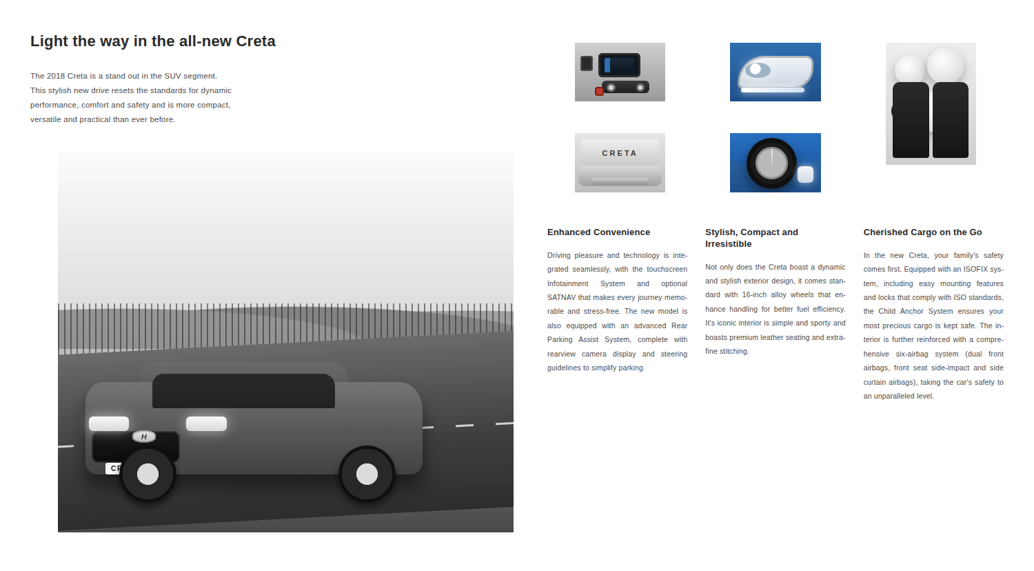Light the way in the all-new Creta
The 2018 Creta is a stand out in the SUV segment. This stylish new drive resets the standards for dynamic performance, comfort and safety and is more compact, versatile and practical than ever before.
CRETA
CRETA
Enhanced Convenience
Driving pleasure and technology is integrated seamlessly, with the touchscreen Infotainment System and optional SATNAV that makes every journey memorable and stress-free. The new model is also equipped with an advanced Rear Parking Assist System, complete with rearview camera display and steering guidelines to simplify parking.
Stylish, Compact and Irresistible
Not only does the Creta boast a dynamic and stylish exterior design, it comes standard with 16-inch alloy wheels that enhance handling for better fuel efficiency. It's iconic interior is simple and sporty and boasts premium leather seating and extra-fine stitching.
Cherished Cargo on the Go
In the new Creta, your family's safety comes first. Equipped with an ISOFIX system, including easy mounting features and locks that comply with ISO standards, the Child Anchor System ensures your most precious cargo is kept safe. The interior is further reinforced with a comprehensive six-airbag system (dual front airbags, front seat side-impact and side curtain airbags), taking the car's safety to an unparalleled level.